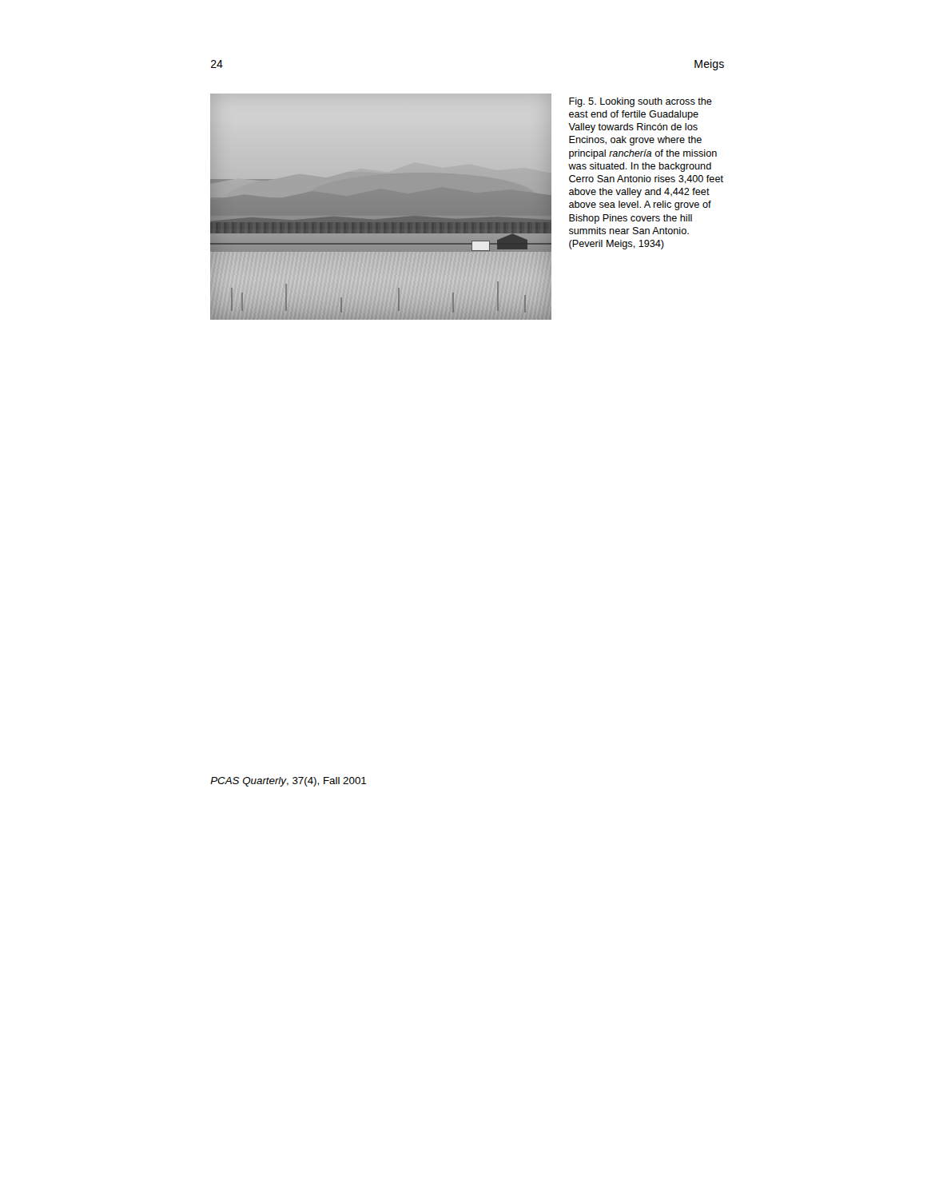24 Meigs
Fig. 5. Looking south across the east end of fertile Guadalupe Valley towards Rincón de los Encinos, oak grove where the principal ranchería of the mission was situated. In the background Cerro San Antonio rises 3,400 feet above the valley and 4,442 feet above sea level. A relic grove of Bishop Pines covers the hill summits near San Antonio. (Peveril Meigs, 1934)
PCAS Quarterly, 37(4), Fall 2001